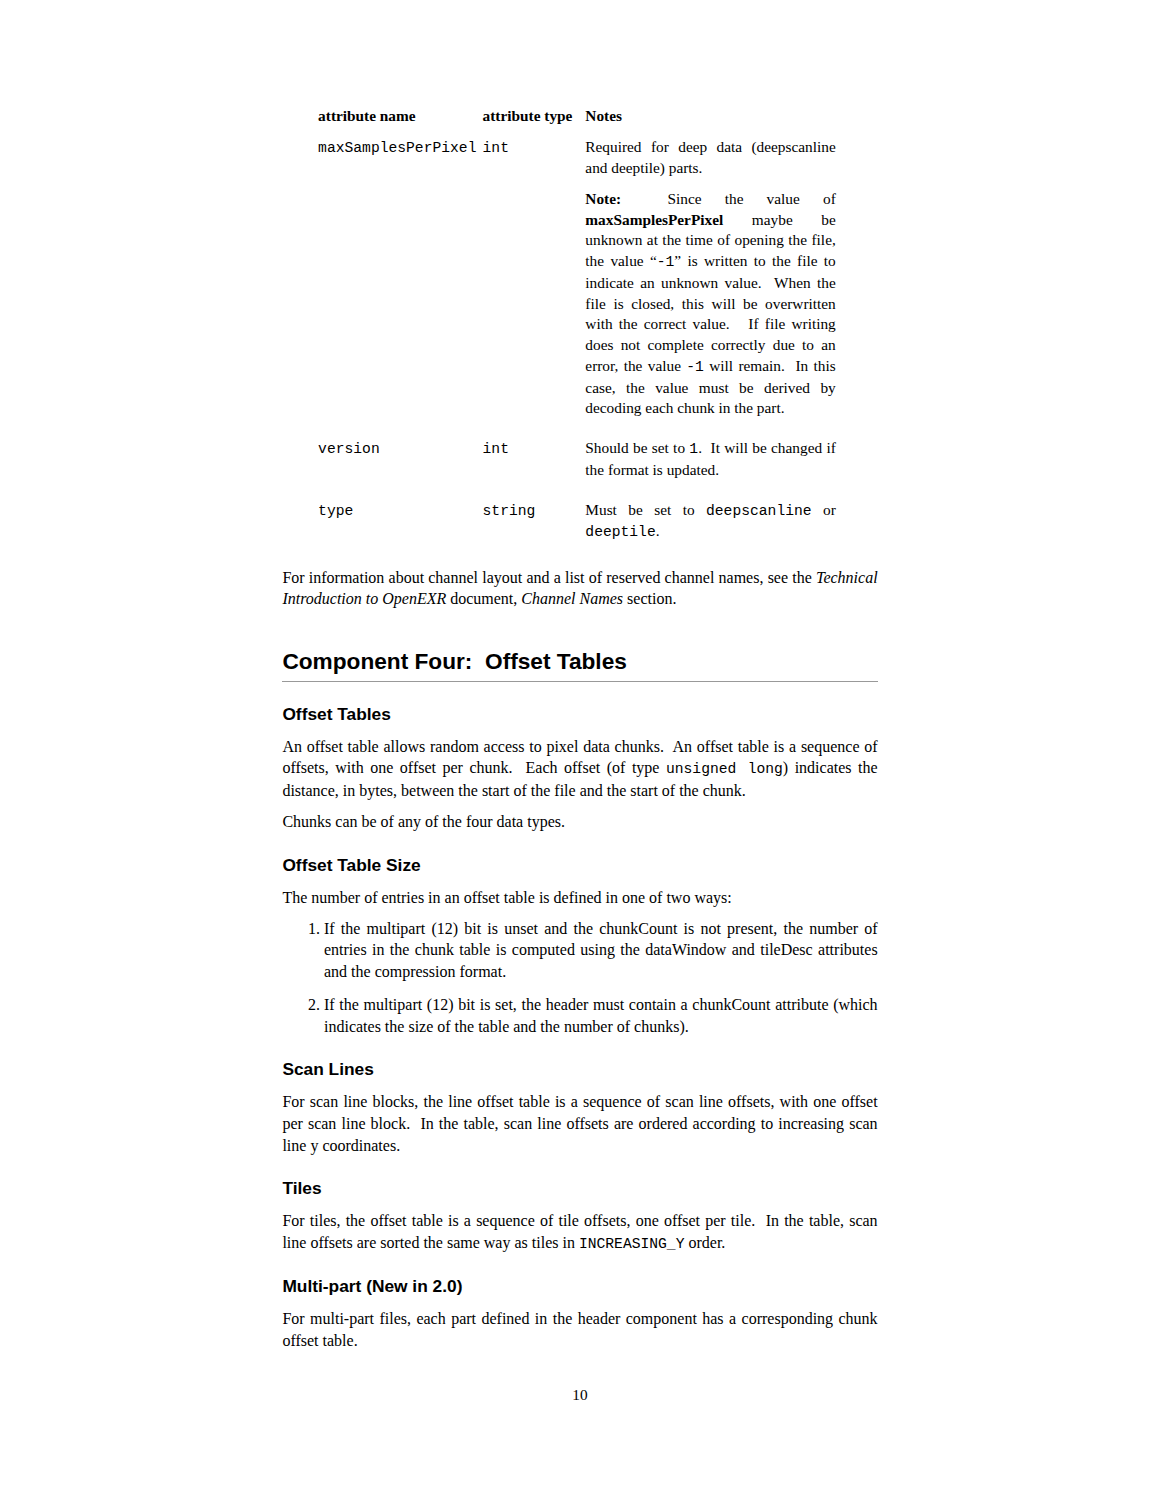| attribute name | attribute type | Notes |
| --- | --- | --- |
| maxSamplesPerPixel | int | Required for deep data (deepscanline and deeptile) parts. Note: Since the value of maxSamplesPerPixel maybe be unknown at the time of opening the file, the value “ -1 ” is written to the file to indicate an unknown value. When the file is closed, this will be overwritten with the correct value. If file writing does not complete correctly due to an error, the value -1 will remain. In this case, the value must be derived by decoding each chunk in the part. |
| version | int | Should be set to 1 . It will be changed if the format is updated. |
| type | string | Must be set to deepscanline or deeptile . |
For information about channel layout and a list of reserved channel names, see the Technical Introduction to OpenEXR document, Channel Names section.
Component Four: Offset Tables
Offset Tables
An offset table allows random access to pixel data chunks. An offset table is a sequence of offsets, with one offset per chunk. Each offset (of type unsigned long) indicates the distance, in bytes, between the start of the file and the start of the chunk.
Chunks can be of any of the four data types.
Offset Table Size
The number of entries in an offset table is defined in one of two ways:
If the multipart (12) bit is unset and the chunkCount is not present, the number of entries in the chunk table is computed using the dataWindow and tileDesc attributes and the compression format.
If the multipart (12) bit is set, the header must contain a chunkCount attribute (which indicates the size of the table and the number of chunks).
Scan Lines
For scan line blocks, the line offset table is a sequence of scan line offsets, with one offset per scan line block. In the table, scan line offsets are ordered according to increasing scan line y coordinates.
Tiles
For tiles, the offset table is a sequence of tile offsets, one offset per tile. In the table, scan line offsets are sorted the same way as tiles in INCREASING_Y order.
Multi-part (New in 2.0)
For multi-part files, each part defined in the header component has a corresponding chunk offset table.
10